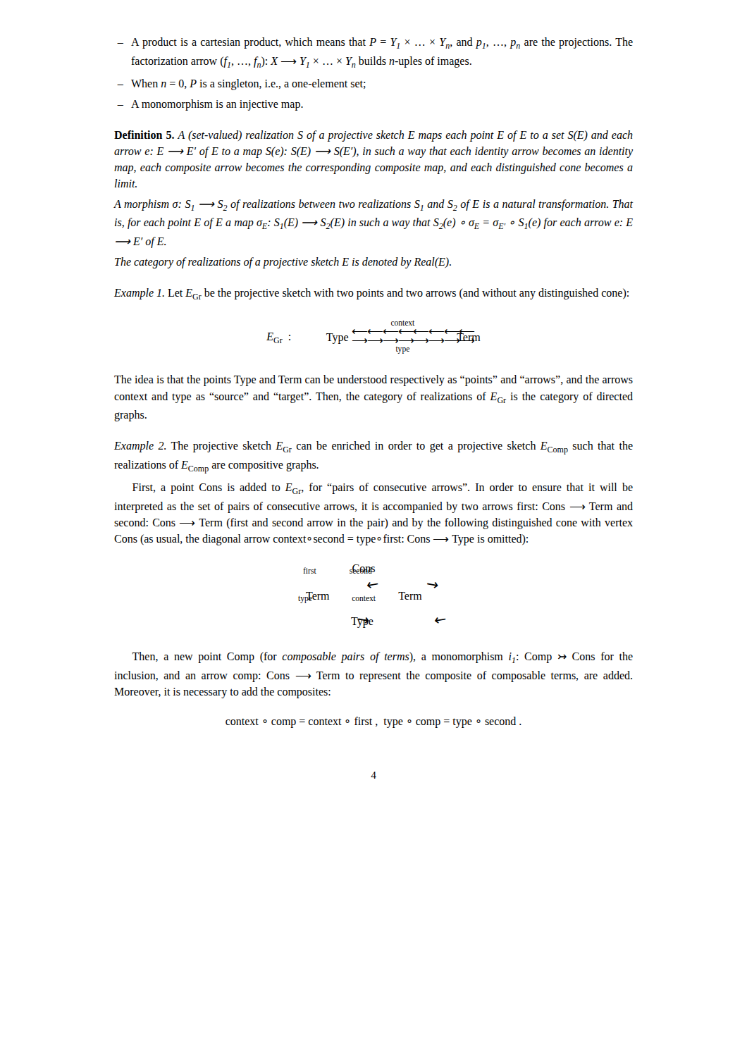A product is a cartesian product, which means that P = Y1 × … × Yn, and p1, …, pn are the projections. The factorization arrow (f1, …, fn): X ⟶ Y1 × … × Yn builds n-uples of images.
When n = 0, P is a singleton, i.e., a one-element set;
A monomorphism is an injective map.
Definition 5. A (set-valued) realization S of a projective sketch E maps each point E of E to a set S(E) and each arrow e: E ⟶ E′ of E to a map S(e): S(E) ⟶ S(E′), in such a way that each identity arrow becomes an identity map, each composite arrow becomes the corresponding composite map, and each distinguished cone becomes a limit.
A morphism σ: S1 ⟶ S2 of realizations between two realizations S1 and S2 of E is a natural transformation. That is, for each point E of E a map σE: S1(E) ⟶ S2(E) in such a way that S2(e) ∘ σE = σE′ ∘ S1(e) for each arrow e: E ⟶ E′ of E.
The category of realizations of a projective sketch E is denoted by Real(E).
Example 1. Let EGr be the projective sketch with two points and two arrows (and without any distinguished cone):
| E Gr : | | Type | context ⟵⟵⟵⟵⟵⟵⟵⟵ ⟶⟶⟶⟶⟶⟶⟶⟶ type | Term |
The idea is that the points Type and Term can be understood respectively as “points” and “arrows”, and the arrows context and type as “source” and “target”. Then, the category of realizations of EGr is the category of directed graphs.
Example 2. The projective sketch EGr can be enriched in order to get a projective sketch EComp such that the realizations of EComp are compositive graphs.
First, a point Cons is added to EGr, for “pairs of consecutive arrows”. In order to ensure that it will be interpreted as the set of pairs of consecutive arrows, it is accompanied by two arrows first: Cons ⟶ Term and second: Cons ⟶ Term (first and second arrow in the pair) and by the following distinguished cone with vertex Cons (as usual, the diagonal arrow context∘second = type∘first: Cons ⟶ Type is omitted):
Cons first second ↙ ↘ Term Term type context ↘ ↙ Type
Then, a new point Comp (for composable pairs of terms), a monomorphism i1: Comp ↣ Cons for the inclusion, and an arrow comp: Cons ⟶ Term to represent the composite of composable terms, are added. Moreover, it is necessary to add the composites:
context ∘ comp = context ∘ first , type ∘ comp = type ∘ second .
4